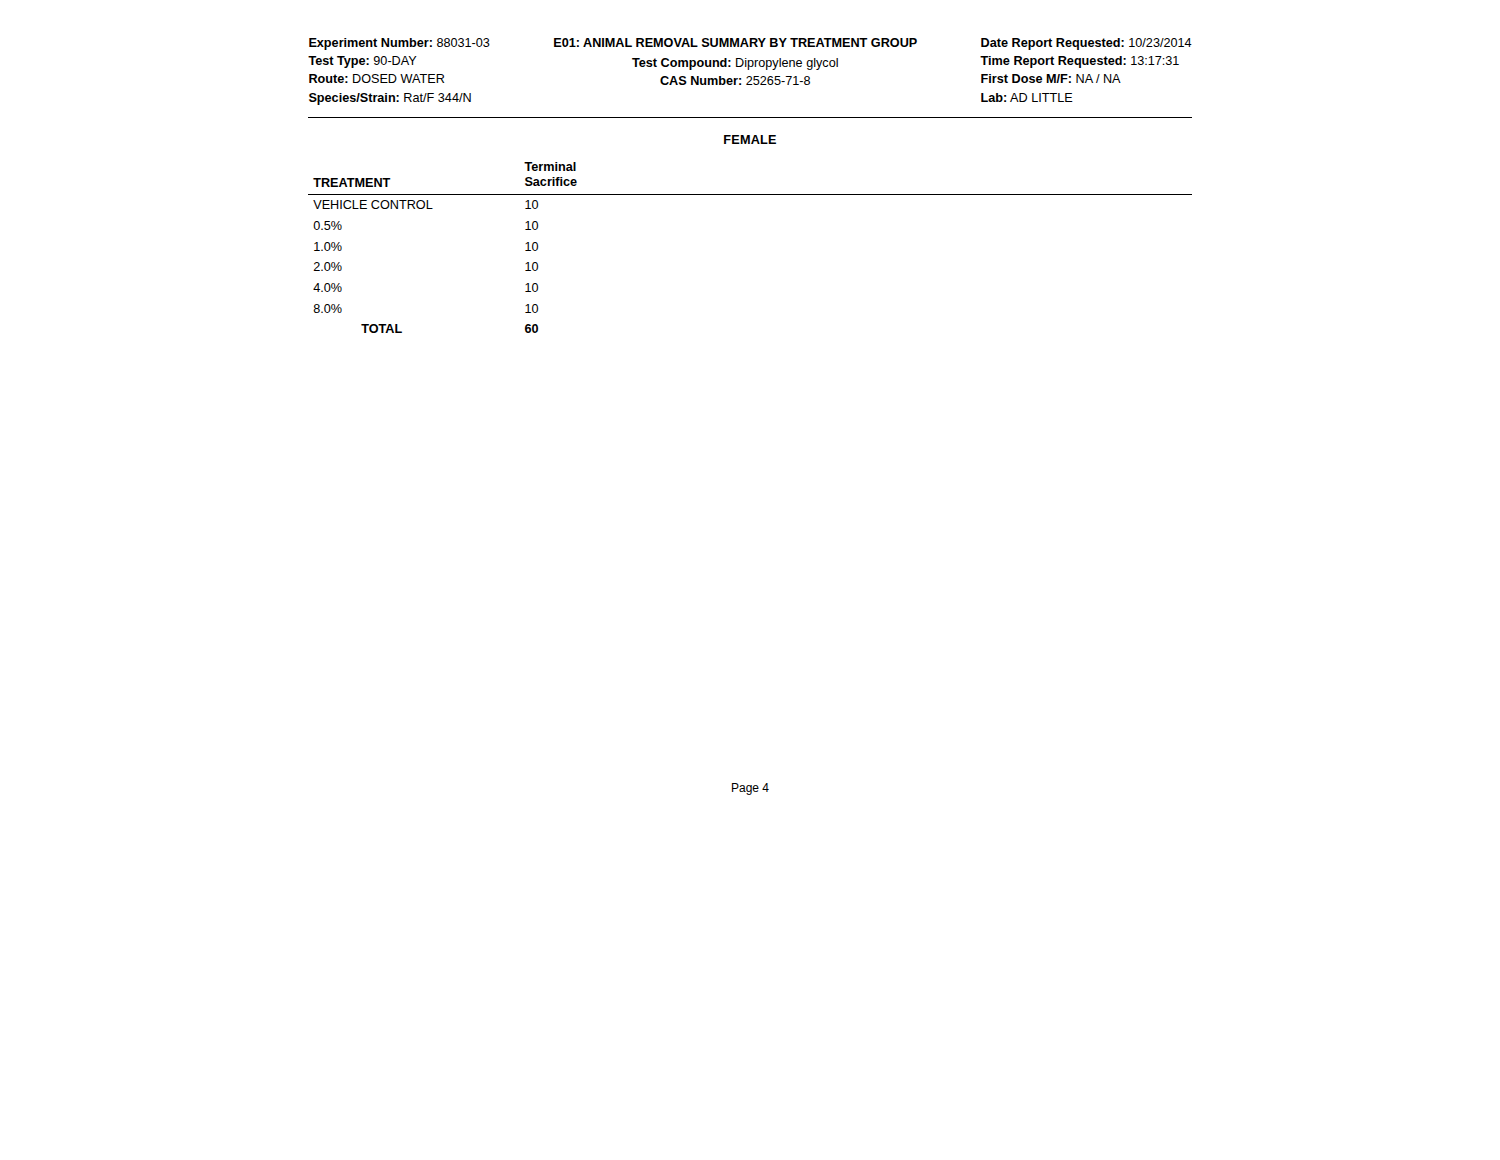Experiment Number: 88031-03
Test Type: 90-DAY
Route: DOSED WATER
Species/Strain: Rat/F 344/N
E01: ANIMAL REMOVAL SUMMARY BY TREATMENT GROUP
Test Compound: Dipropylene glycol
CAS Number: 25265-71-8
Date Report Requested: 10/23/2014
Time Report Requested: 13:17:31
First Dose M/F: NA / NA
Lab: AD LITTLE
FEMALE
| TREATMENT | Terminal Sacrifice | |
| --- | --- | --- |
| VEHICLE CONTROL | 10 | |
| 0.5% | 10 | |
| 1.0% | 10 | |
| 2.0% | 10 | |
| 4.0% | 10 | |
| 8.0% | 10 | |
| TOTAL | 60 | |
Page 4